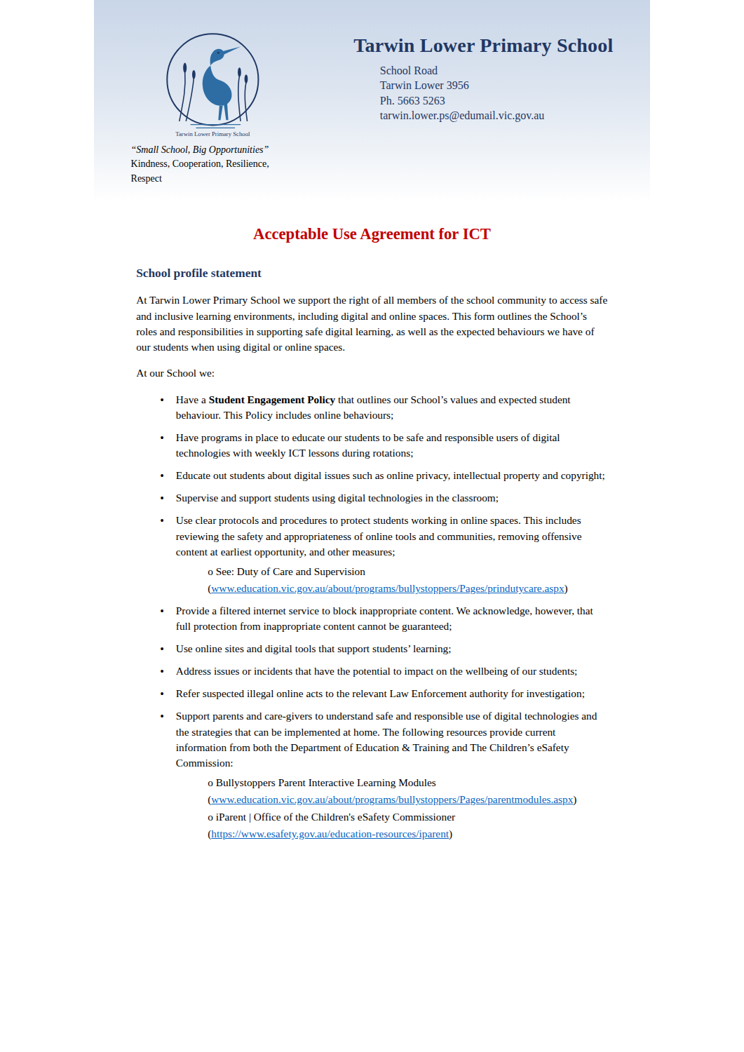Tarwin Lower Primary School
“Small School, Big Opportunities”
Kindness, Cooperation, Resilience, Respect
Tarwin Lower Primary School
School Road
Tarwin Lower 3956
Ph. 5663 5263
tarwin.lower.ps@edumail.vic.gov.au
Acceptable Use Agreement for ICT
School profile statement
At Tarwin Lower Primary School we support the right of all members of the school community to access safe and inclusive learning environments, including digital and online spaces. This form outlines the School’s roles and responsibilities in supporting safe digital learning, as well as the expected behaviours we have of our students when using digital or online spaces.
At our School we:
Have a Student Engagement Policy that outlines our School’s values and expected student behaviour. This Policy includes online behaviours;
Have programs in place to educate our students to be safe and responsible users of digital technologies with weekly ICT lessons during rotations;
Educate out students about digital issues such as online privacy, intellectual property and copyright;
Supervise and support students using digital technologies in the classroom;
Use clear protocols and procedures to protect students working in online spaces. This includes reviewing the safety and appropriateness of online tools and communities, removing offensive content at earliest opportunity, and other measures;
o See: Duty of Care and Supervision
(www.education.vic.gov.au/about/programs/bullystoppers/Pages/prindutycare.aspx)
Provide a filtered internet service to block inappropriate content. We acknowledge, however, that full protection from inappropriate content cannot be guaranteed;
Use online sites and digital tools that support students’ learning;
Address issues or incidents that have the potential to impact on the wellbeing of our students;
Refer suspected illegal online acts to the relevant Law Enforcement authority for investigation;
Support parents and care-givers to understand safe and responsible use of digital technologies and the strategies that can be implemented at home. The following resources provide current information from both the Department of Education & Training and The Children’s eSafety Commission:
o Bullystoppers Parent Interactive Learning Modules
(www.education.vic.gov.au/about/programs/bullystoppers/Pages/parentmodules.aspx)
o iParent | Office of the Children's eSafety Commissioner
(https://www.esafety.gov.au/education-resources/iparent)